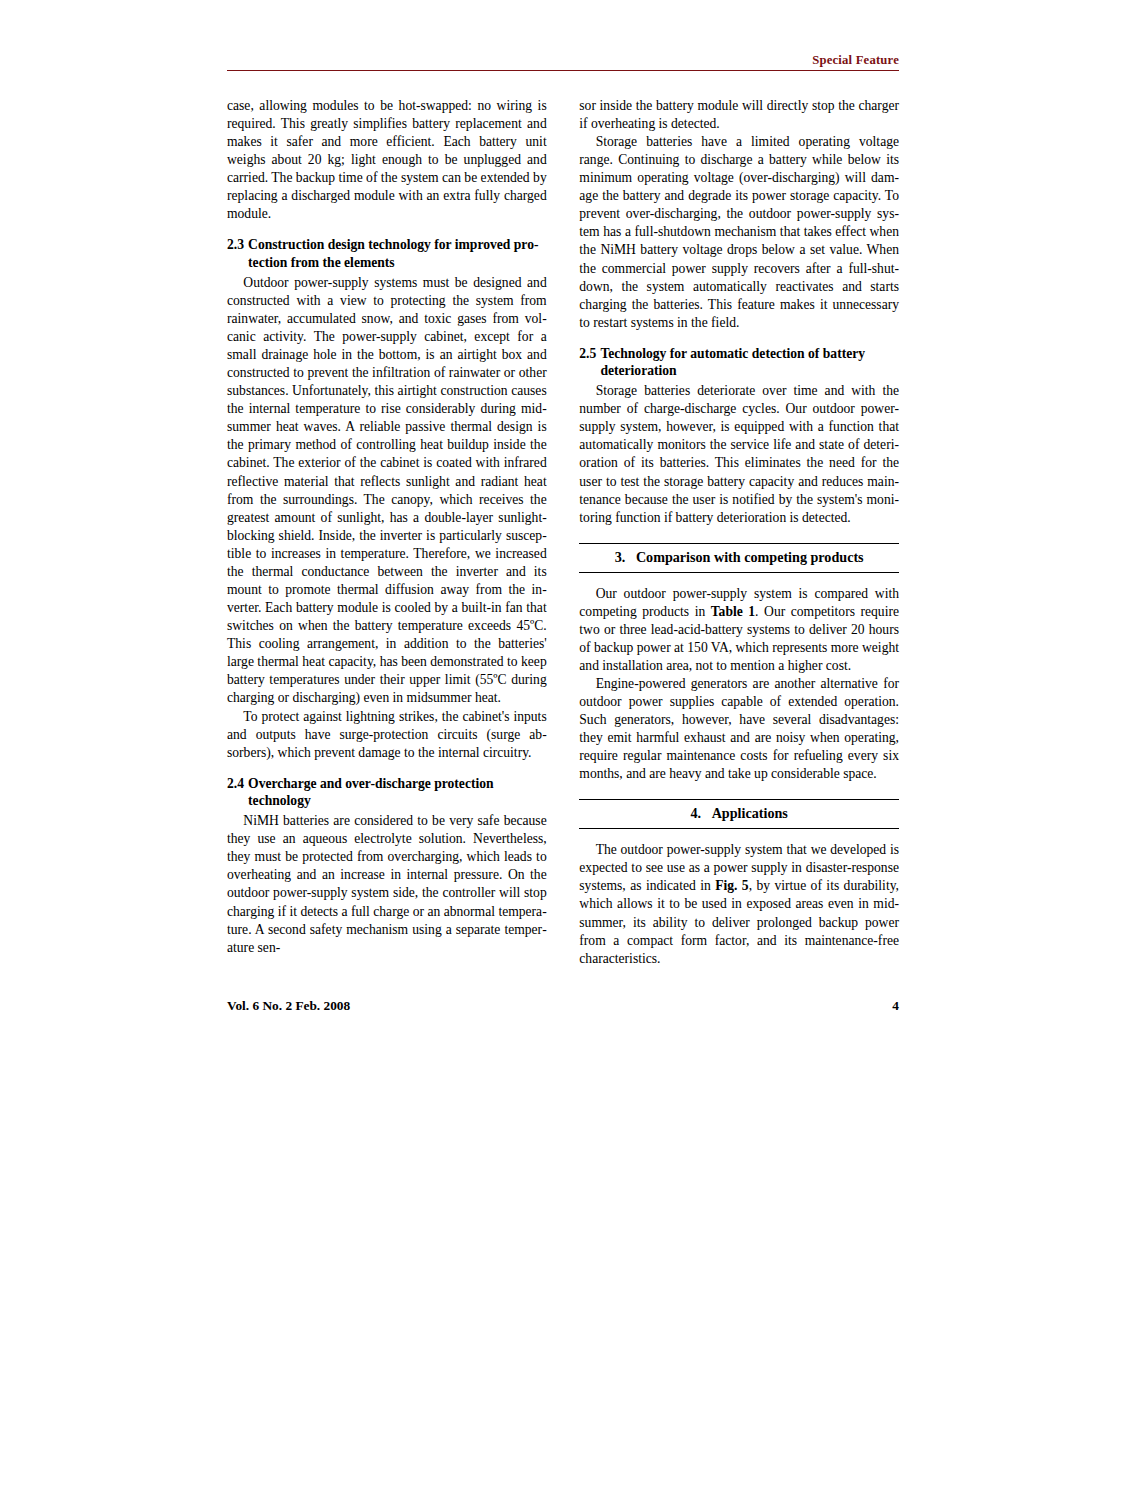Special Feature
case, allowing modules to be hot-swapped: no wiring is required. This greatly simplifies battery replacement and makes it safer and more efficient. Each battery unit weighs about 20 kg; light enough to be unplugged and carried. The backup time of the system can be extended by replacing a discharged module with an extra fully charged module.
2.3 Construction design technology for improved protection from the elements
Outdoor power-supply systems must be designed and constructed with a view to protecting the system from rainwater, accumulated snow, and toxic gases from volcanic activity. The power-supply cabinet, except for a small drainage hole in the bottom, is an airtight box and constructed to prevent the infiltration of rainwater or other substances. Unfortunately, this airtight construction causes the internal temperature to rise considerably during midsummer heat waves. A reliable passive thermal design is the primary method of controlling heat buildup inside the cabinet. The exterior of the cabinet is coated with infrared reflective material that reflects sunlight and radiant heat from the surroundings. The canopy, which receives the greatest amount of sunlight, has a double-layer sunlight-blocking shield. Inside, the inverter is particularly susceptible to increases in temperature. Therefore, we increased the thermal conductance between the inverter and its mount to promote thermal diffusion away from the inverter. Each battery module is cooled by a built-in fan that switches on when the battery temperature exceeds 45ºC. This cooling arrangement, in addition to the batteries' large thermal heat capacity, has been demonstrated to keep battery temperatures under their upper limit (55ºC during charging or discharging) even in midsummer heat.
To protect against lightning strikes, the cabinet's inputs and outputs have surge-protection circuits (surge absorbers), which prevent damage to the internal circuitry.
2.4 Overcharge and over-discharge protection technology
NiMH batteries are considered to be very safe because they use an aqueous electrolyte solution. Nevertheless, they must be protected from overcharging, which leads to overheating and an increase in internal pressure. On the outdoor power-supply system side, the controller will stop charging if it detects a full charge or an abnormal temperature. A second safety mechanism using a separate temperature sen-
sor inside the battery module will directly stop the charger if overheating is detected.
Storage batteries have a limited operating voltage range. Continuing to discharge a battery while below its minimum operating voltage (over-discharging) will damage the battery and degrade its power storage capacity. To prevent over-discharging, the outdoor power-supply system has a full-shutdown mechanism that takes effect when the NiMH battery voltage drops below a set value. When the commercial power supply recovers after a full-shutdown, the system automatically reactivates and starts charging the batteries. This feature makes it unnecessary to restart systems in the field.
2.5 Technology for automatic detection of battery deterioration
Storage batteries deteriorate over time and with the number of charge-discharge cycles. Our outdoor power-supply system, however, is equipped with a function that automatically monitors the service life and state of deterioration of its batteries. This eliminates the need for the user to test the storage battery capacity and reduces maintenance because the user is notified by the system's monitoring function if battery deterioration is detected.
3. Comparison with competing products
Our outdoor power-supply system is compared with competing products in Table 1. Our competitors require two or three lead-acid-battery systems to deliver 20 hours of backup power at 150 VA, which represents more weight and installation area, not to mention a higher cost.
Engine-powered generators are another alternative for outdoor power supplies capable of extended operation. Such generators, however, have several disadvantages: they emit harmful exhaust and are noisy when operating, require regular maintenance costs for refueling every six months, and are heavy and take up considerable space.
4. Applications
The outdoor power-supply system that we developed is expected to see use as a power supply in disaster-response systems, as indicated in Fig. 5, by virtue of its durability, which allows it to be used in exposed areas even in midsummer, its ability to deliver prolonged backup power from a compact form factor, and its maintenance-free characteristics.
Vol. 6 No. 2 Feb. 2008
4